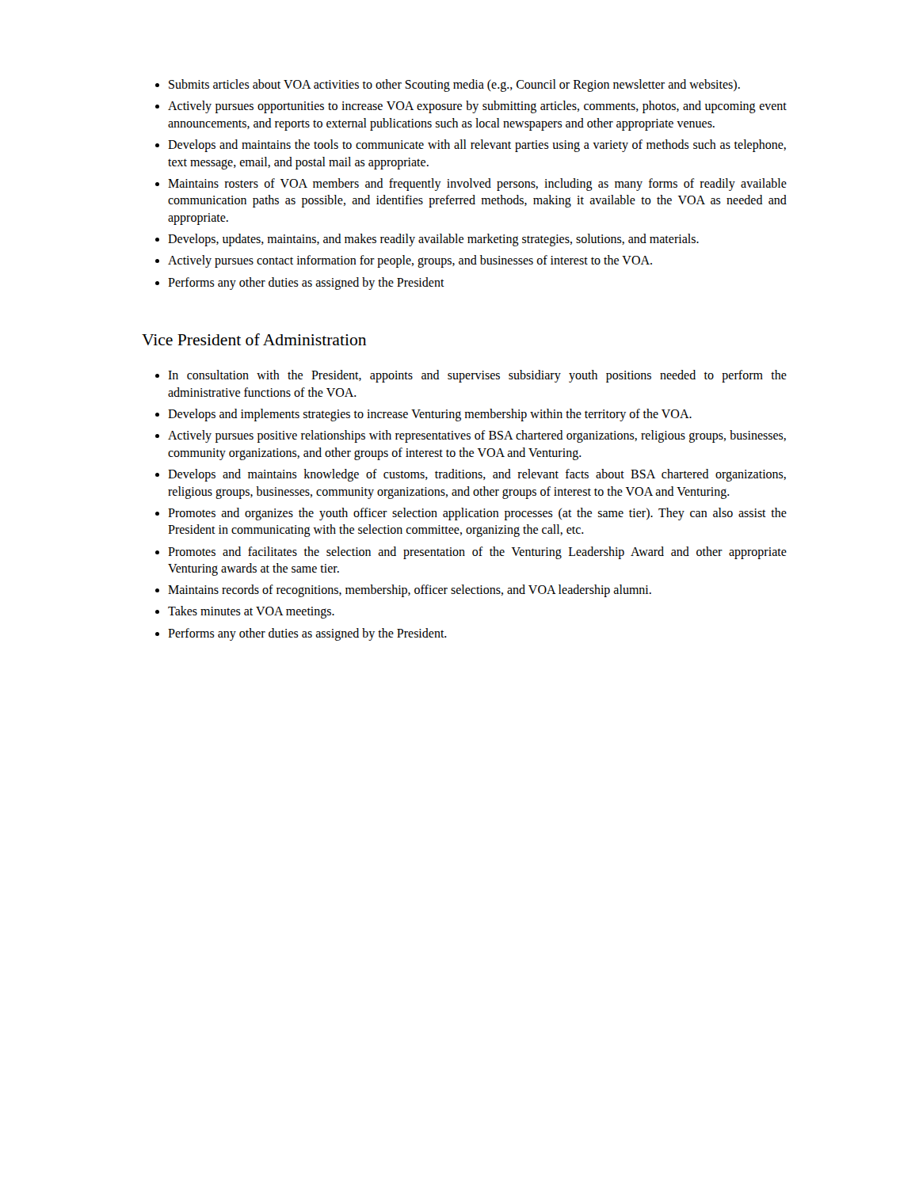Submits articles about VOA activities to other Scouting media (e.g., Council or Region newsletter and websites).
Actively pursues opportunities to increase VOA exposure by submitting articles, comments, photos, and upcoming event announcements, and reports to external publications such as local newspapers and other appropriate venues.
Develops and maintains the tools to communicate with all relevant parties using a variety of methods such as telephone, text message, email, and postal mail as appropriate.
Maintains rosters of VOA members and frequently involved persons, including as many forms of readily available communication paths as possible, and identifies preferred methods, making it available to the VOA as needed and appropriate.
Develops, updates, maintains, and makes readily available marketing strategies, solutions, and materials.
Actively pursues contact information for people, groups, and businesses of interest to the VOA.
Performs any other duties as assigned by the President
Vice President of Administration
In consultation with the President, appoints and supervises subsidiary youth positions needed to perform the administrative functions of the VOA.
Develops and implements strategies to increase Venturing membership within the territory of the VOA.
Actively pursues positive relationships with representatives of BSA chartered organizations, religious groups, businesses, community organizations, and other groups of interest to the VOA and Venturing.
Develops and maintains knowledge of customs, traditions, and relevant facts about BSA chartered organizations, religious groups, businesses, community organizations, and other groups of interest to the VOA and Venturing.
Promotes and organizes the youth officer selection application processes (at the same tier). They can also assist the President in communicating with the selection committee, organizing the call, etc.
Promotes and facilitates the selection and presentation of the Venturing Leadership Award and other appropriate Venturing awards at the same tier.
Maintains records of recognitions, membership, officer selections, and VOA leadership alumni.
Takes minutes at VOA meetings.
Performs any other duties as assigned by the President.